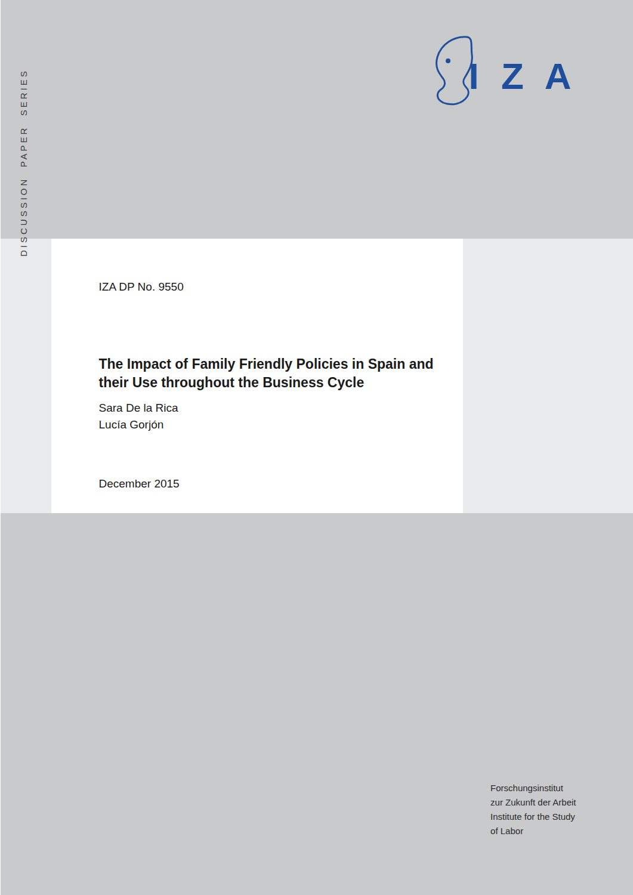I Z A
IZA DP No. 9550
The Impact of Family Friendly Policies in Spain and their Use throughout the Business Cycle
Sara De la Rica
Lucía Gorjón
December 2015
DISCUSSION PAPER SERIES
Forschungsinstitut
zur Zukunft der Arbeit
Institute for the Study
of Labor